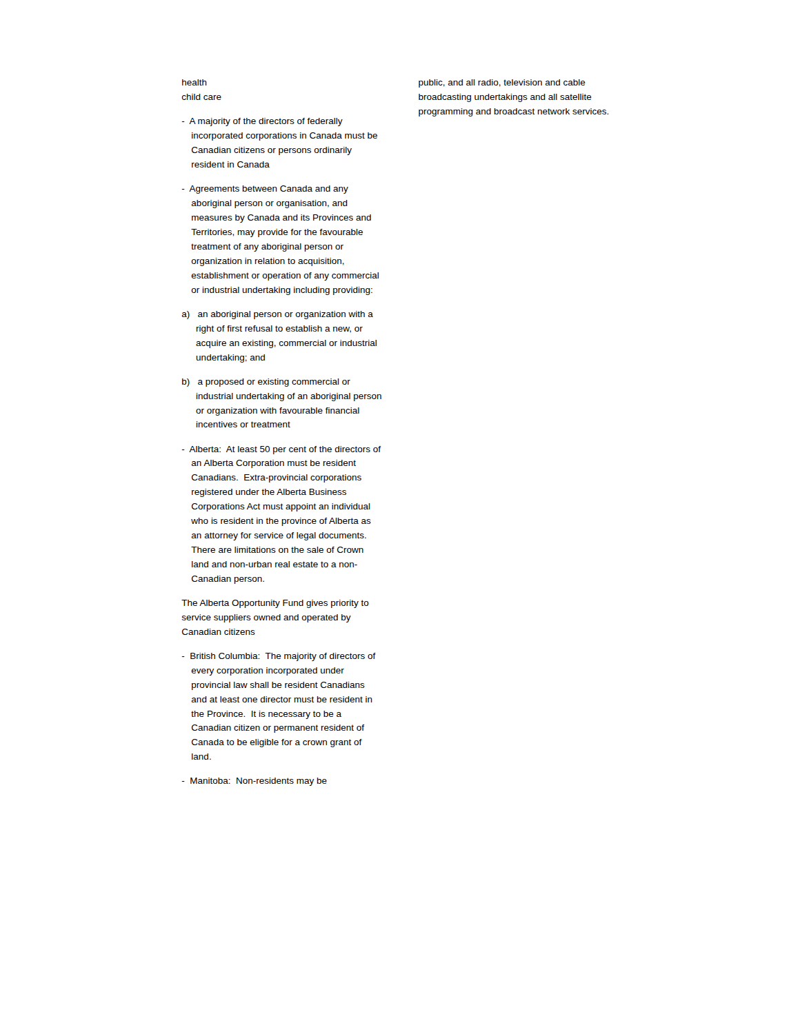health
child care
- A majority of the directors of federally incorporated corporations in Canada must be Canadian citizens or persons ordinarily resident in Canada
- Agreements between Canada and any aboriginal person or organisation, and measures by Canada and its Provinces and Territories, may provide for the favourable treatment of any aboriginal person or organization in relation to acquisition, establishment or operation of any commercial or industrial undertaking including providing:
a) an aboriginal person or organization with a right of first refusal to establish a new, or acquire an existing, commercial or industrial undertaking; and
b) a proposed or existing commercial or industrial undertaking of an aboriginal person or organization with favourable financial incentives or treatment
- Alberta: At least 50 per cent of the directors of an Alberta Corporation must be resident Canadians. Extra-provincial corporations registered under the Alberta Business Corporations Act must appoint an individual who is resident in the province of Alberta as an attorney for service of legal documents. There are limitations on the sale of Crown land and non-urban real estate to a non-Canadian person.
The Alberta Opportunity Fund gives priority to service suppliers owned and operated by Canadian citizens
- British Columbia: The majority of directors of every corporation incorporated under provincial law shall be resident Canadians and at least one director must be resident in the Province. It is necessary to be a Canadian citizen or permanent resident of Canada to be eligible for a crown grant of land.
- Manitoba: Non-residents may be
public, and all radio, television and cable broadcasting undertakings and all satellite programming and broadcast network services.